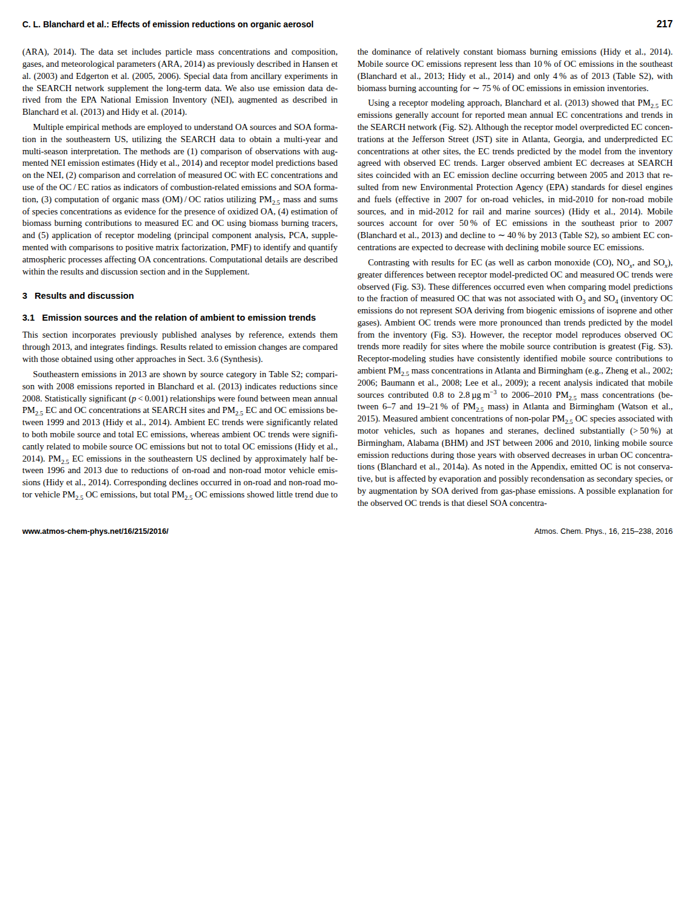C. L. Blanchard et al.: Effects of emission reductions on organic aerosol 217
(ARA), 2014). The data set includes particle mass concentrations and composition, gases, and meteorological parameters (ARA, 2014) as previously described in Hansen et al. (2003) and Edgerton et al. (2005, 2006). Special data from ancillary experiments in the SEARCH network supplement the long-term data. We also use emission data derived from the EPA National Emission Inventory (NEI), augmented as described in Blanchard et al. (2013) and Hidy et al. (2014).
Multiple empirical methods are employed to understand OA sources and SOA formation in the southeastern US, utilizing the SEARCH data to obtain a multi-year and multi-season interpretation. The methods are (1) comparison of observations with augmented NEI emission estimates (Hidy et al., 2014) and receptor model predictions based on the NEI, (2) comparison and correlation of measured OC with EC concentrations and use of the OC / EC ratios as indicators of combustion-related emissions and SOA formation, (3) computation of organic mass (OM) / OC ratios utilizing PM2.5 mass and sums of species concentrations as evidence for the presence of oxidized OA, (4) estimation of biomass burning contributions to measured EC and OC using biomass burning tracers, and (5) application of receptor modeling (principal component analysis, PCA, supplemented with comparisons to positive matrix factorization, PMF) to identify and quantify atmospheric processes affecting OA concentrations. Computational details are described within the results and discussion section and in the Supplement.
3 Results and discussion
3.1 Emission sources and the relation of ambient to emission trends
This section incorporates previously published analyses by reference, extends them through 2013, and integrates findings. Results related to emission changes are compared with those obtained using other approaches in Sect. 3.6 (Synthesis).
Southeastern emissions in 2013 are shown by source category in Table S2; comparison with 2008 emissions reported in Blanchard et al. (2013) indicates reductions since 2008. Statistically significant (p < 0.001) relationships were found between mean annual PM2.5 EC and OC concentrations at SEARCH sites and PM2.5 EC and OC emissions between 1999 and 2013 (Hidy et al., 2014). Ambient EC trends were significantly related to both mobile source and total EC emissions, whereas ambient OC trends were significantly related to mobile source OC emissions but not to total OC emissions (Hidy et al., 2014). PM2.5 EC emissions in the southeastern US declined by approximately half between 1996 and 2013 due to reductions of on-road and non-road motor vehicle emissions (Hidy et al., 2014). Corresponding declines occurred in on-road and non-road motor vehicle PM2.5 OC emissions, but total PM2.5 OC emissions showed little trend due to the dominance of relatively constant biomass burning emissions (Hidy et al., 2014). Mobile source OC emissions represent less than 10 % of OC emissions in the southeast (Blanchard et al., 2013; Hidy et al., 2014) and only 4 % as of 2013 (Table S2), with biomass burning accounting for ∼ 75 % of OC emissions in emission inventories.
Using a receptor modeling approach, Blanchard et al. (2013) showed that PM2.5 EC emissions generally account for reported mean annual EC concentrations and trends in the SEARCH network (Fig. S2). Although the receptor model overpredicted EC concentrations at the Jefferson Street (JST) site in Atlanta, Georgia, and underpredicted EC concentrations at other sites, the EC trends predicted by the model from the inventory agreed with observed EC trends. Larger observed ambient EC decreases at SEARCH sites coincided with an EC emission decline occurring between 2005 and 2013 that resulted from new Environmental Protection Agency (EPA) standards for diesel engines and fuels (effective in 2007 for on-road vehicles, in mid-2010 for non-road mobile sources, and in mid-2012 for rail and marine sources) (Hidy et al., 2014). Mobile sources account for over 50 % of EC emissions in the southeast prior to 2007 (Blanchard et al., 2013) and decline to ∼ 40 % by 2013 (Table S2), so ambient EC concentrations are expected to decrease with declining mobile source EC emissions.
Contrasting with results for EC (as well as carbon monoxide (CO), NOx, and SOx), greater differences between receptor model-predicted OC and measured OC trends were observed (Fig. S3). These differences occurred even when comparing model predictions to the fraction of measured OC that was not associated with O3 and SO4 (inventory OC emissions do not represent SOA deriving from biogenic emissions of isoprene and other gases). Ambient OC trends were more pronounced than trends predicted by the model from the inventory (Fig. S3). However, the receptor model reproduces observed OC trends more readily for sites where the mobile source contribution is greatest (Fig. S3). Receptor-modeling studies have consistently identified mobile source contributions to ambient PM2.5 mass concentrations in Atlanta and Birmingham (e.g., Zheng et al., 2002; 2006; Baumann et al., 2008; Lee et al., 2009); a recent analysis indicated that mobile sources contributed 0.8 to 2.8 µg m−3 to 2006–2010 PM2.5 mass concentrations (between 6–7 and 19–21 % of PM2.5 mass) in Atlanta and Birmingham (Watson et al., 2015). Measured ambient concentrations of non-polar PM2.5 OC species associated with motor vehicles, such as hopanes and steranes, declined substantially (> 50 %) at Birmingham, Alabama (BHM) and JST between 2006 and 2010, linking mobile source emission reductions during those years with observed decreases in urban OC concentrations (Blanchard et al., 2014a). As noted in the Appendix, emitted OC is not conservative, but is affected by evaporation and possibly recondensation as secondary species, or by augmentation by SOA derived from gas-phase emissions. A possible explanation for the observed OC trends is that diesel SOA concentra-
www.atmos-chem-phys.net/16/215/2016/ Atmos. Chem. Phys., 16, 215–238, 2016